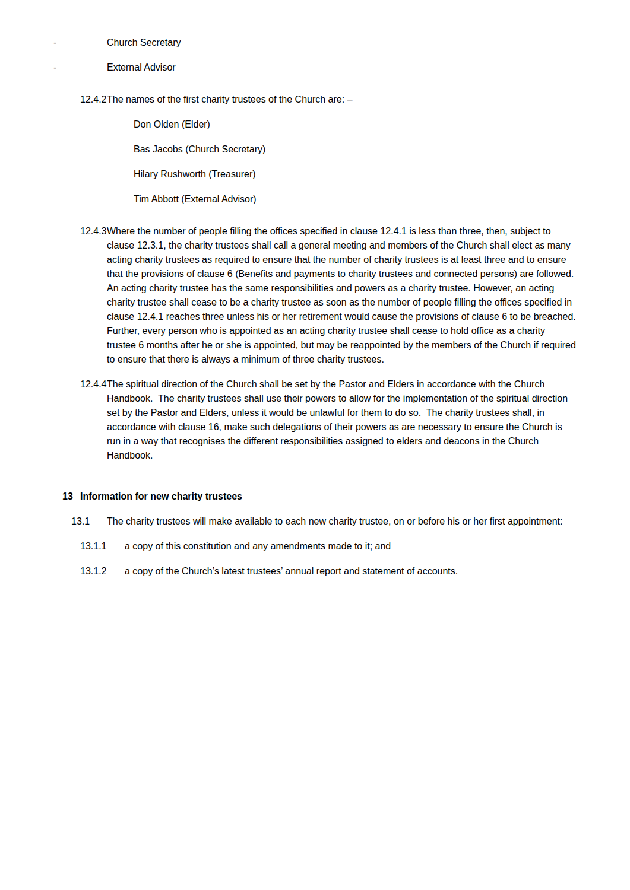-Church Secretary
-External Advisor
12.4.2
The names of the first charity trustees of the Church are: –
Don Olden (Elder)
Bas Jacobs (Church Secretary)
Hilary Rushworth (Treasurer)
Tim Abbott (External Advisor)
12.4.3
Where the number of people filling the offices specified in clause 12.4.1 is less than three, then, subject to clause 12.3.1, the charity trustees shall call a general meeting and members of the Church shall elect as many acting charity trustees as required to ensure that the number of charity trustees is at least three and to ensure that the provisions of clause 6 (Benefits and payments to charity trustees and connected persons) are followed. An acting charity trustee has the same responsibilities and powers as a charity trustee. However, an acting charity trustee shall cease to be a charity trustee as soon as the number of people filling the offices specified in clause 12.4.1 reaches three unless his or her retirement would cause the provisions of clause 6 to be breached. Further, every person who is appointed as an acting charity trustee shall cease to hold office as a charity trustee 6 months after he or she is appointed, but may be reappointed by the members of the Church if required to ensure that there is always a minimum of three charity trustees.
12.4.4
The spiritual direction of the Church shall be set by the Pastor and Elders in accordance with the Church Handbook. The charity trustees shall use their powers to allow for the implementation of the spiritual direction set by the Pastor and Elders, unless it would be unlawful for them to do so. The charity trustees shall, in accordance with clause 16, make such delegations of their powers as are necessary to ensure the Church is run in a way that recognises the different responsibilities assigned to elders and deacons in the Church Handbook.
13 Information for new charity trustees
13.1
The charity trustees will make available to each new charity trustee, on or before his or her first appointment:
13.1.1
a copy of this constitution and any amendments made to it; and
13.1.2
a copy of the Church’s latest trustees’ annual report and statement of accounts.